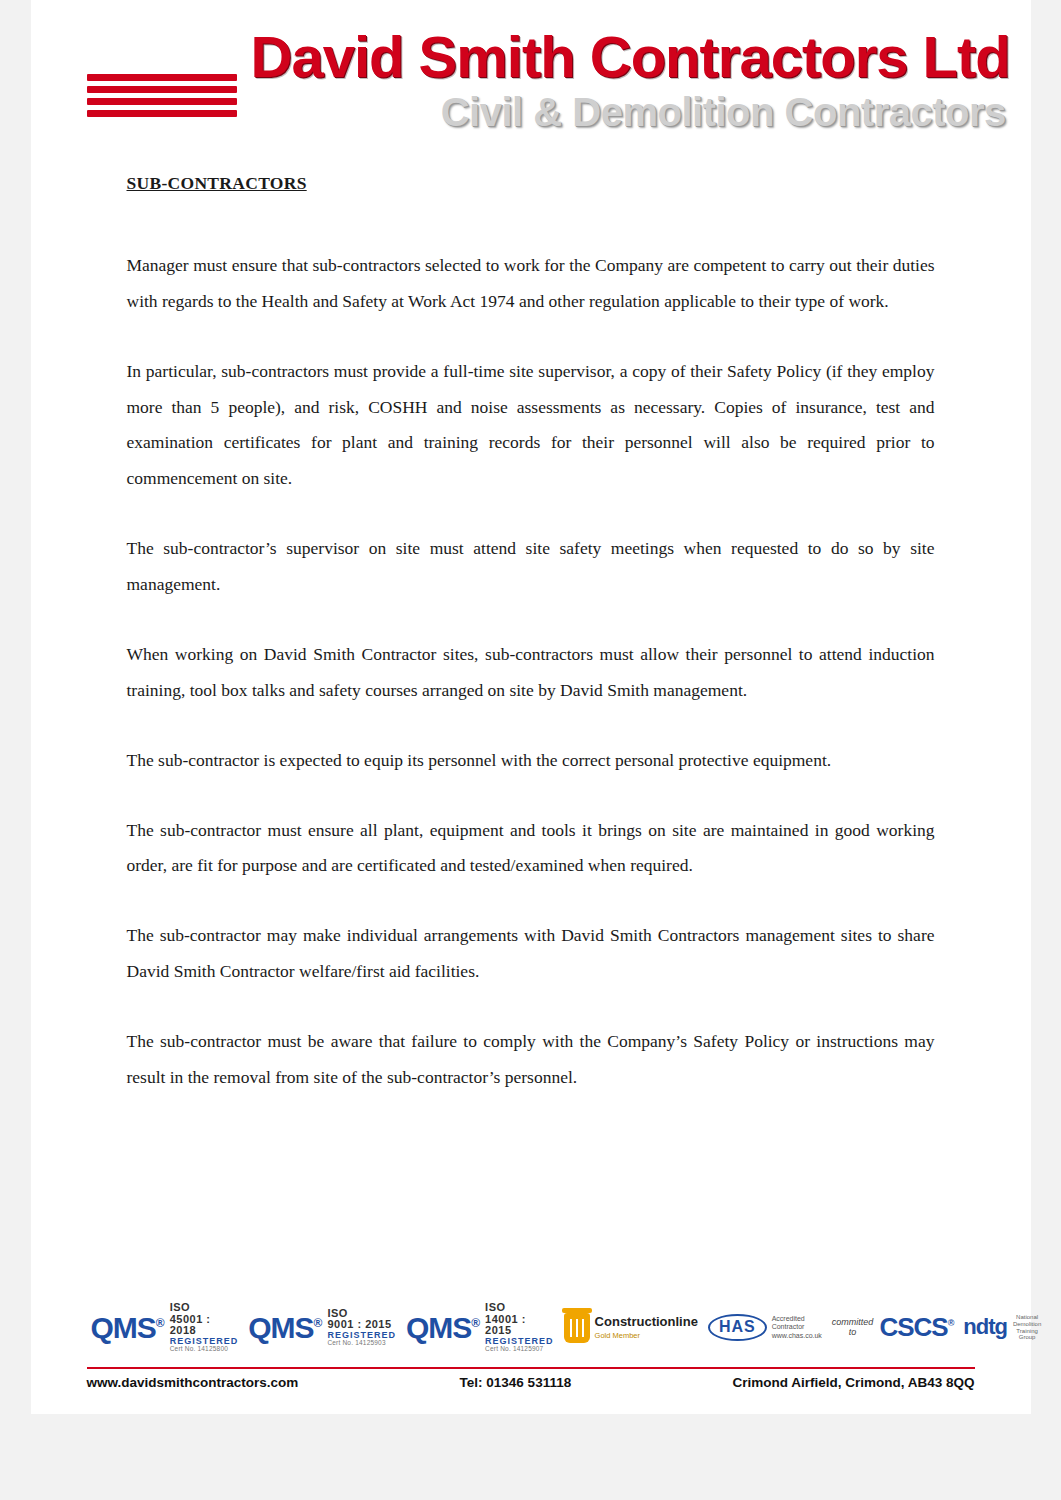David Smith Contractors Ltd
Civil & Demolition Contractors
SUB-CONTRACTORS
Manager must ensure that sub-contractors selected to work for the Company are competent to carry out their duties with regards to the Health and Safety at Work Act 1974 and other regulation applicable to their type of work.
In particular, sub-contractors must provide a full-time site supervisor, a copy of their Safety Policy (if they employ more than 5 people), and risk, COSHH and noise assessments as necessary. Copies of insurance, test and examination certificates for plant and training records for their personnel will also be required prior to commencement on site.
The sub-contractor’s supervisor on site must attend site safety meetings when requested to do so by site management.
When working on David Smith Contractor sites, sub-contractors must allow their personnel to attend induction training, tool box talks and safety courses arranged on site by David Smith management.
The sub-contractor is expected to equip its personnel with the correct personal protective equipment.
The sub-contractor must ensure all plant, equipment and tools it brings on site are maintained in good working order, are fit for purpose and are certificated and tested/examined when required.
The sub-contractor may make individual arrangements with David Smith Contractors management sites to share David Smith Contractor welfare/first aid facilities.
The sub-contractor must be aware that failure to comply with the Company’s Safety Policy or instructions may result in the removal from site of the sub-contractor’s personnel.
QMS®
ISO
45001 : 2018
REGISTERED
Cert No. 14125800
QMS®
ISO
9001 : 2015
REGISTERED
Cert No. 14125903
QMS®
ISO
14001 : 2015
REGISTERED
Cert No. 14125907
Constructionline Gold Member
HAS
Accredited Contractor
www.chas.co.uk
committed to
CSCS®
ndtg
National Demolition Training Group
www.davidsmithcontractors.com Tel: 01346 531118 Crimond Airfield, Crimond, AB43 8QQ